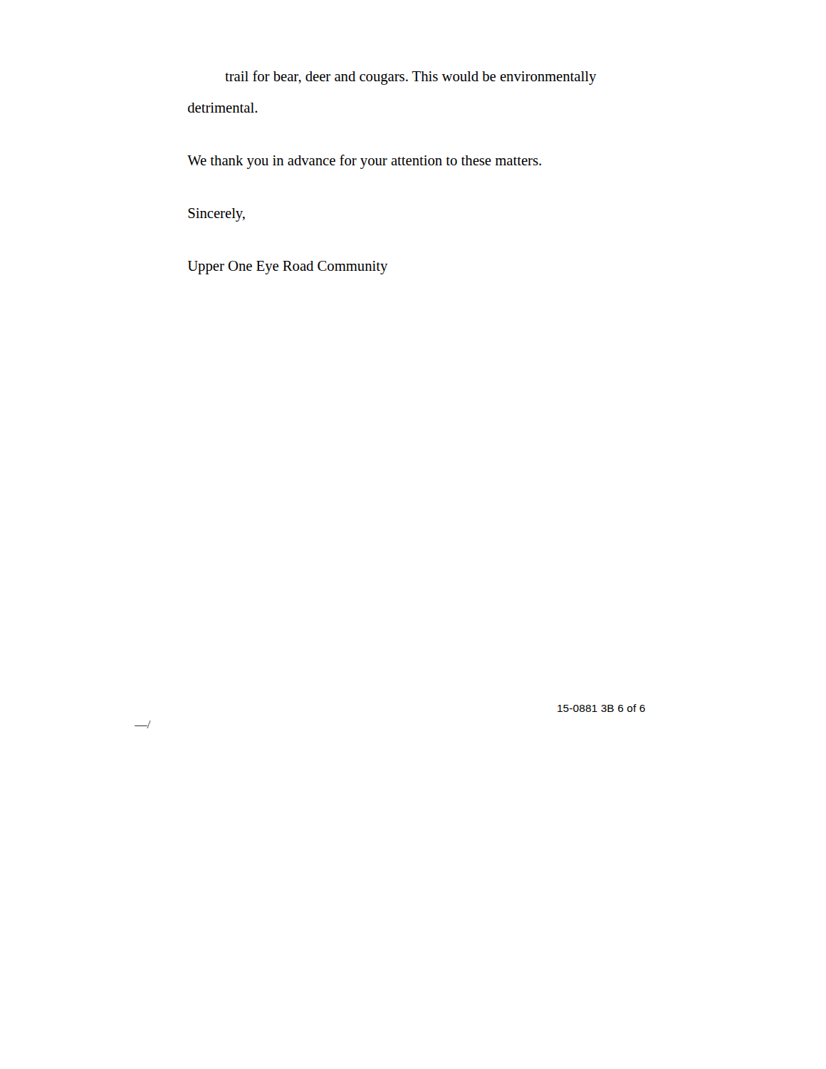trail for bear, deer and cougars. This would be environmentally detrimental.
We thank you in advance for your attention to these matters.
Sincerely,
Upper One Eye Road Community
15-0881 3B 6 of 6
—/